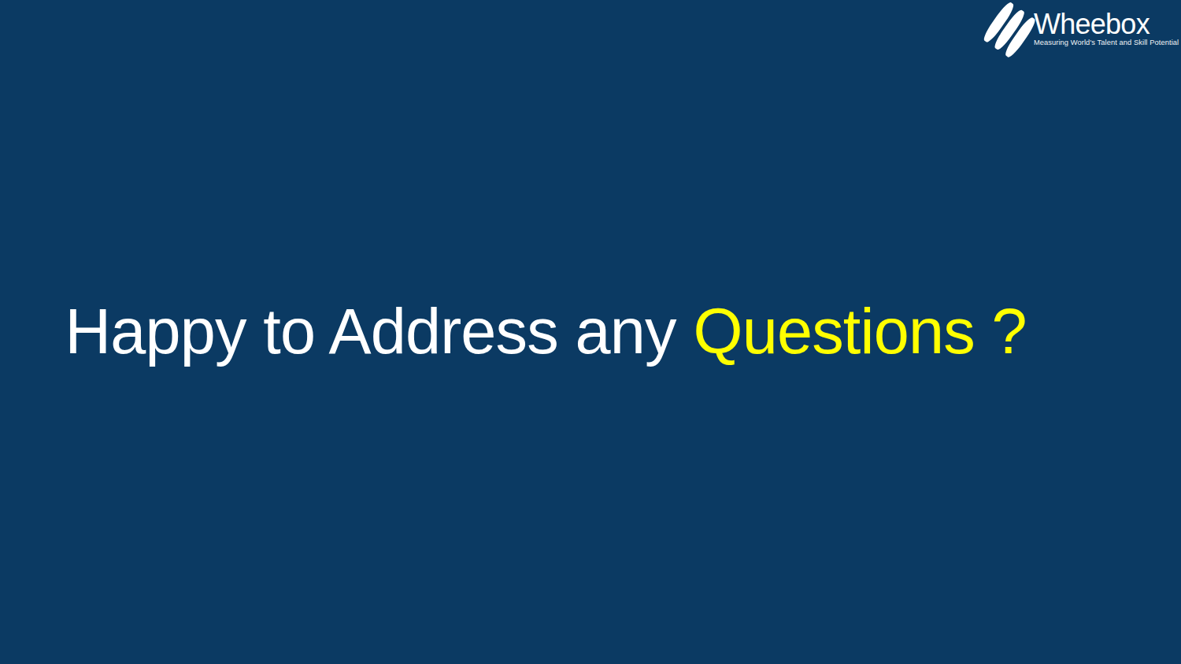Wheebox
Measuring World's Talent and Skill Potential
Happy to Address any Questions ?